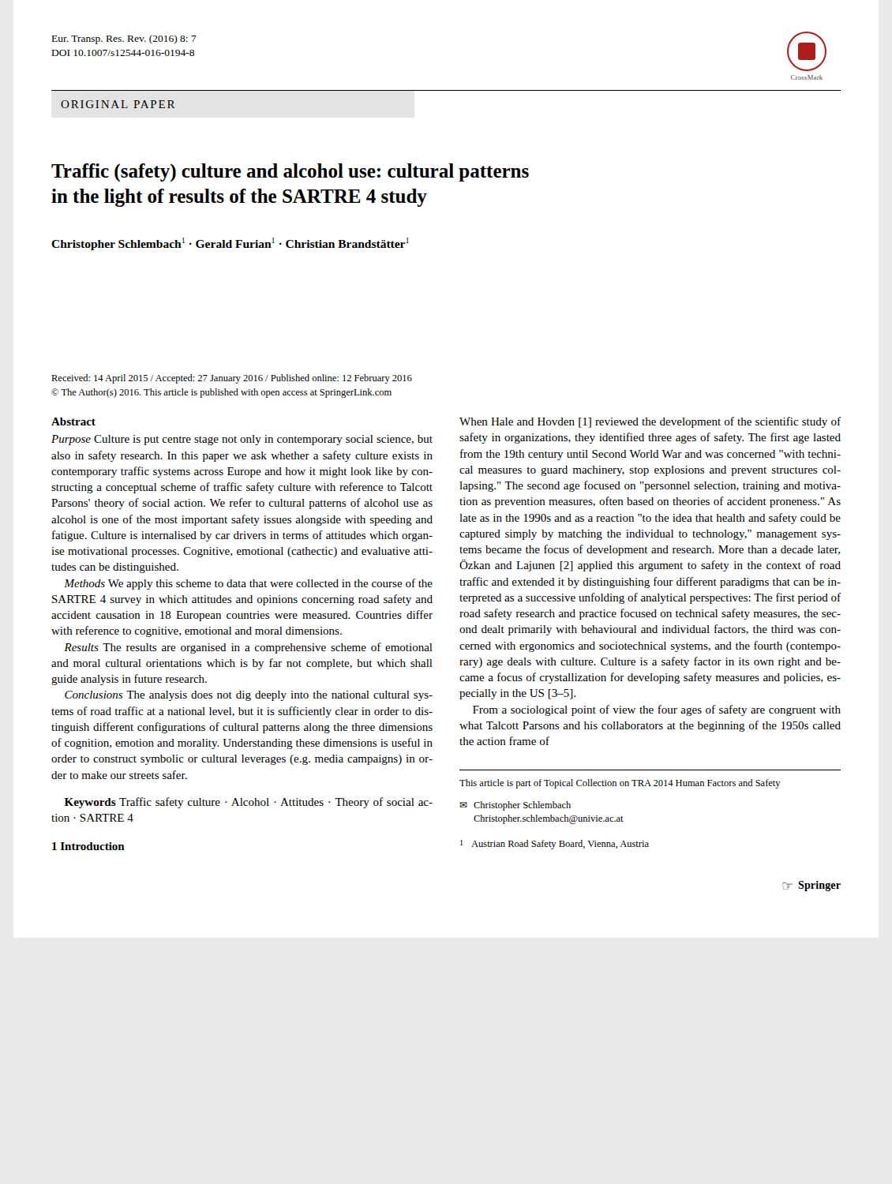Eur. Transp. Res. Rev. (2016) 8: 7
DOI 10.1007/s12544-016-0194-8
CrossMark
ORIGINAL PAPER
Traffic (safety) culture and alcohol use: cultural patterns
in the light of results of the SARTRE 4 study
Christopher Schlembach1 · Gerald Furian1 · Christian Brandstätter1
Received: 14 April 2015 / Accepted: 27 January 2016 / Published online: 12 February 2016
© The Author(s) 2016. This article is published with open access at SpringerLink.com
Abstract
Purpose Culture is put centre stage not only in contemporary social science, but also in safety research. In this paper we ask whether a safety culture exists in contemporary traffic systems across Europe and how it might look like by constructing a conceptual scheme of traffic safety culture with reference to Talcott Parsons' theory of social action. We refer to cultural patterns of alcohol use as alcohol is one of the most important safety issues alongside with speeding and fatigue. Culture is internalised by car drivers in terms of attitudes which organise motivational processes. Cognitive, emotional (cathectic) and evaluative attitudes can be distinguished.
Methods We apply this scheme to data that were collected in the course of the SARTRE 4 survey in which attitudes and opinions concerning road safety and accident causation in 18 European countries were measured. Countries differ with reference to cognitive, emotional and moral dimensions.
Results The results are organised in a comprehensive scheme of emotional and moral cultural orientations which is by far not complete, but which shall guide analysis in future research.
Conclusions The analysis does not dig deeply into the national cultural systems of road traffic at a national level, but it is sufficiently clear in order to distinguish different configurations of cultural patterns along the three dimensions of cognition, emotion and morality. Understanding these dimensions is useful in order to construct symbolic or cultural leverages (e.g. media campaigns) in order to make our streets safer.
Keywords Traffic safety culture · Alcohol · Attitudes · Theory of social action · SARTRE 4
1 Introduction
When Hale and Hovden [1] reviewed the development of the scientific study of safety in organizations, they identified three ages of safety. The first age lasted from the 19th century until Second World War and was concerned "with technical measures to guard machinery, stop explosions and prevent structures collapsing." The second age focused on "personnel selection, training and motivation as prevention measures, often based on theories of accident proneness." As late as in the 1990s and as a reaction "to the idea that health and safety could be captured simply by matching the individual to technology," management systems became the focus of development and research. More than a decade later, Özkan and Lajunen [2] applied this argument to safety in the context of road traffic and extended it by distinguishing four different paradigms that can be interpreted as a successive unfolding of analytical perspectives: The first period of road safety research and practice focused on technical safety measures, the second dealt primarily with behavioural and individual factors, the third was concerned with ergonomics and sociotechnical systems, and the fourth (contemporary) age deals with culture. Culture is a safety factor in its own right and became a focus of crystallization for developing safety measures and policies, especially in the US [3–5].
From a sociological point of view the four ages of safety are congruent with what Talcott Parsons and his collaborators at the beginning of the 1950s called the action frame of
This article is part of Topical Collection on TRA 2014 Human Factors and Safety
✉
Christopher Schlembach
Christopher.schlembach@univie.ac.at
1
Austrian Road Safety Board, Vienna, Austria
☞ Springer